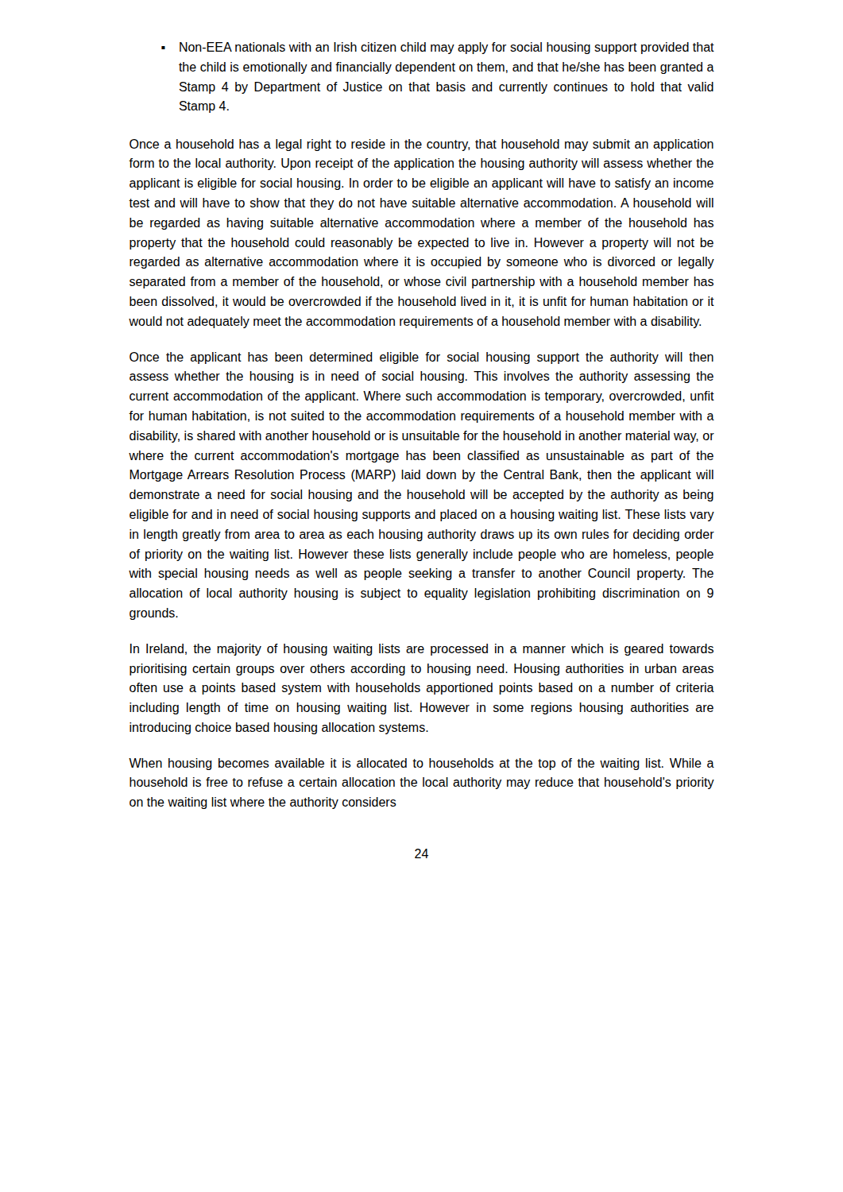Non-EEA nationals with an Irish citizen child may apply for social housing support provided that the child is emotionally and financially dependent on them, and that he/she has been granted a Stamp 4 by Department of Justice on that basis and currently continues to hold that valid Stamp 4.
Once a household has a legal right to reside in the country, that household may submit an application form to the local authority. Upon receipt of the application the housing authority will assess whether the applicant is eligible for social housing. In order to be eligible an applicant will have to satisfy an income test and will have to show that they do not have suitable alternative accommodation. A household will be regarded as having suitable alternative accommodation where a member of the household has property that the household could reasonably be expected to live in. However a property will not be regarded as alternative accommodation where it is occupied by someone who is divorced or legally separated from a member of the household, or whose civil partnership with a household member has been dissolved, it would be overcrowded if the household lived in it, it is unfit for human habitation or it would not adequately meet the accommodation requirements of a household member with a disability.
Once the applicant has been determined eligible for social housing support the authority will then assess whether the housing is in need of social housing. This involves the authority assessing the current accommodation of the applicant. Where such accommodation is temporary, overcrowded, unfit for human habitation, is not suited to the accommodation requirements of a household member with a disability, is shared with another household or is unsuitable for the household in another material way, or where the current accommodation's mortgage has been classified as unsustainable as part of the Mortgage Arrears Resolution Process (MARP) laid down by the Central Bank, then the applicant will demonstrate a need for social housing and the household will be accepted by the authority as being eligible for and in need of social housing supports and placed on a housing waiting list. These lists vary in length greatly from area to area as each housing authority draws up its own rules for deciding order of priority on the waiting list. However these lists generally include people who are homeless, people with special housing needs as well as people seeking a transfer to another Council property. The allocation of local authority housing is subject to equality legislation prohibiting discrimination on 9 grounds.
In Ireland, the majority of housing waiting lists are processed in a manner which is geared towards prioritising certain groups over others according to housing need. Housing authorities in urban areas often use a points based system with households apportioned points based on a number of criteria including length of time on housing waiting list. However in some regions housing authorities are introducing choice based housing allocation systems.
When housing becomes available it is allocated to households at the top of the waiting list. While a household is free to refuse a certain allocation the local authority may reduce that household's priority on the waiting list where the authority considers
24